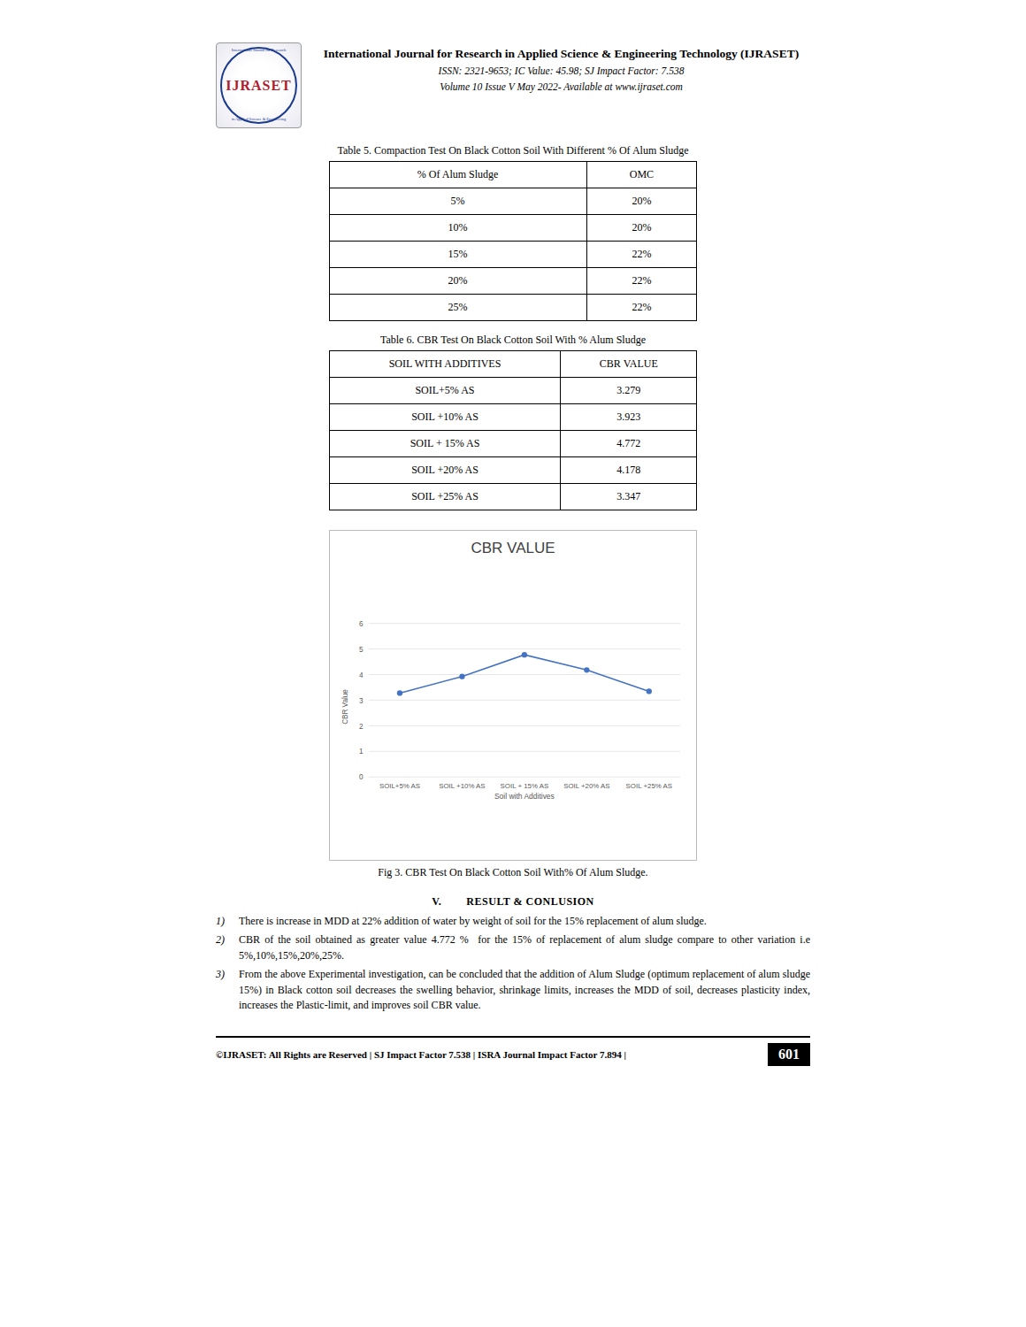International Journal for Research
IJRASET
in Applied Science & Engineering
International Journal for Research in Applied Science & Engineering Technology (IJRASET)
ISSN: 2321-9653; IC Value: 45.98; SJ Impact Factor: 7.538
Volume 10 Issue V May 2022- Available at www.ijraset.com
Table 5. Compaction Test On Black Cotton Soil With Different % Of Alum Sludge
| % Of Alum Sludge | OMC |
| 5% | 20% |
| 10% | 20% |
| 15% | 22% |
| 20% | 22% |
| 25% | 22% |
Table 6. CBR Test On Black Cotton Soil With % Alum Sludge
| SOIL WITH ADDITIVES | CBR VALUE |
| SOIL+5% AS | 3.279 |
| SOIL +10% AS | 3.923 |
| SOIL + 15% AS | 4.772 |
| SOIL +20% AS | 4.178 |
| SOIL +25% AS | 3.347 |
CBR VALUE
6 5 4 3 2 1 0 CBR Value SOIL+5% AS SOIL +10% AS SOIL + 15% AS SOIL +20% AS SOIL +25% AS Soil with Additives
Fig 3. CBR Test On Black Cotton Soil With% Of Alum Sludge.
V. RESULT & CONLUSION
1) There is increase in MDD at 22% addition of water by weight of soil for the 15% replacement of alum sludge.
2) CBR of the soil obtained as greater value 4.772 % for the 15% of replacement of alum sludge compare to other variation i.e 5%,10%,15%,20%,25%.
3) From the above Experimental investigation, can be concluded that the addition of Alum Sludge (optimum replacement of alum sludge 15%) in Black cotton soil decreases the swelling behavior, shrinkage limits, increases the MDD of soil, decreases plasticity index, increases the Plastic-limit, and improves soil CBR value.
©IJRASET: All Rights are Reserved | SJ Impact Factor 7.538 | ISRA Journal Impact Factor 7.894 |
601